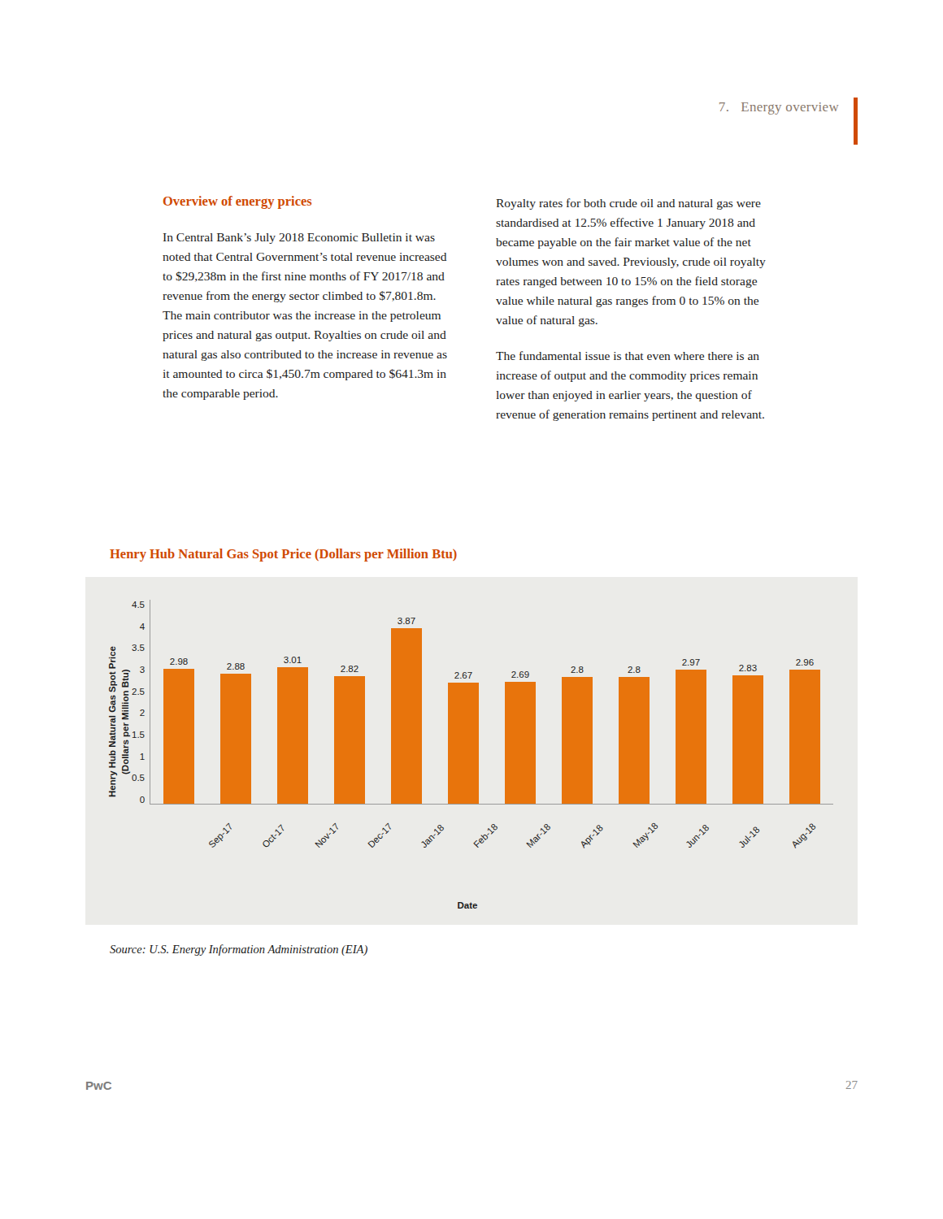7. Energy overview
Overview of energy prices
In Central Bank’s July 2018 Economic Bulletin it was noted that Central Government’s total revenue increased to $29,238m in the first nine months of FY 2017/18 and revenue from the energy sector climbed to $7,801.8m. The main contributor was the increase in the petroleum prices and natural gas output. Royalties on crude oil and natural gas also contributed to the increase in revenue as it amounted to circa $1,450.7m compared to $641.3m in the comparable period.
Royalty rates for both crude oil and natural gas were standardised at 12.5% effective 1 January 2018 and became payable on the fair market value of the net volumes won and saved. Previously, crude oil royalty rates ranged between 10 to 15% on the field storage value while natural gas ranges from 0 to 15% on the value of natural gas.
The fundamental issue is that even where there is an increase of output and the commodity prices remain lower than enjoyed in earlier years, the question of revenue of generation remains pertinent and relevant.
Henry Hub Natural Gas Spot Price (Dollars per Million Btu)
Henry Hub Natural Gas Spot Price
(Dollars per Million Btu)
4.5
4
3.5
3
2.5
2
1.5
1
0.5
0
2.98
2.88
3.01
2.82
3.87
2.67
2.69
2.8
2.8
2.97
2.83
2.96
Sep-17
Oct-17
Nov-17
Dec-17
Jan-18
Feb-18
Mar-18
Apr-18
May-18
Jun-18
Jul-18
Aug-18
Date
Source: U.S. Energy Information Administration (EIA)
PwC
27